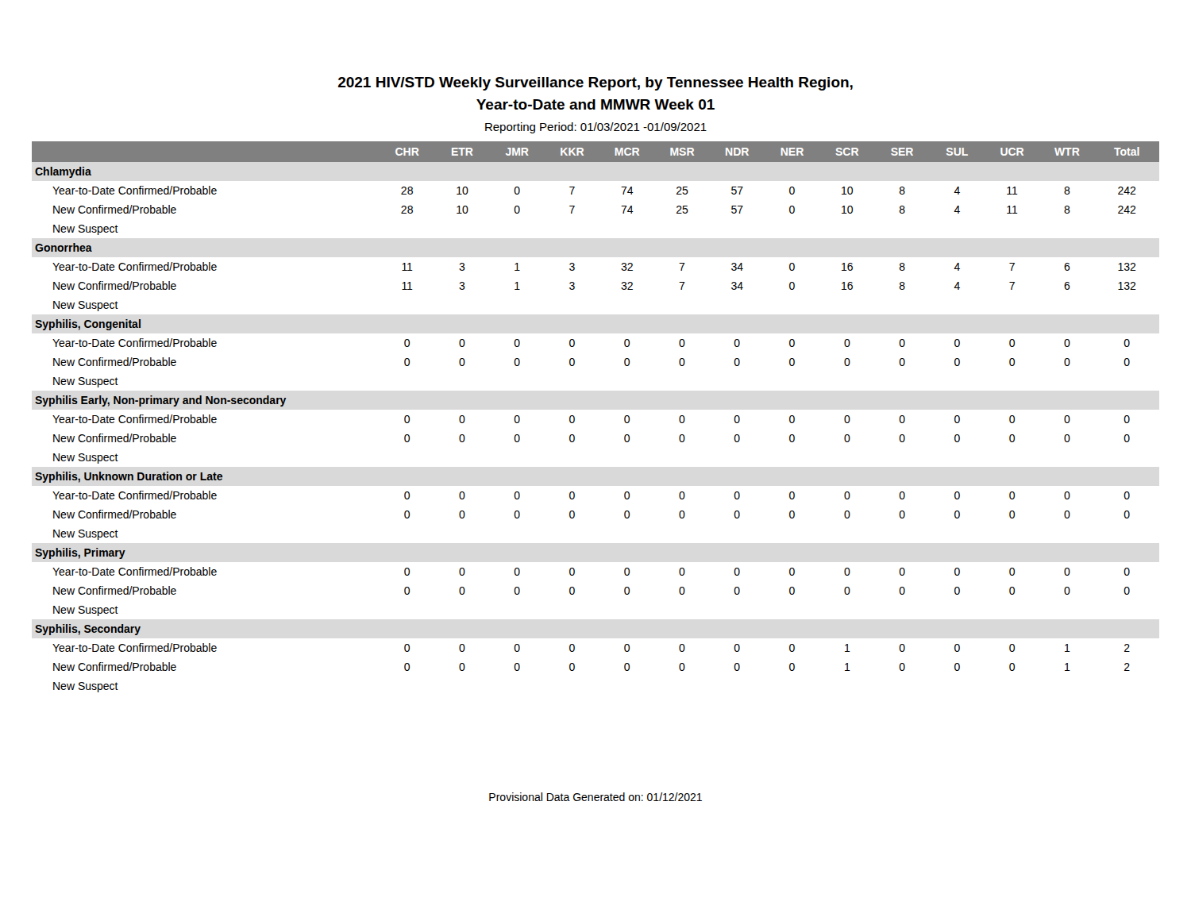2021 HIV/STD Weekly Surveillance Report, by Tennessee Health Region,
Year-to-Date and MMWR Week 01
Reporting Period: 01/03/2021 -01/09/2021
| | CHR | ETR | JMR | KKR | MCR | MSR | NDR | NER | SCR | SER | SUL | UCR | WTR | Total |
| --- | --- | --- | --- | --- | --- | --- | --- | --- | --- | --- | --- | --- | --- | --- |
| Chlamydia |
| Year-to-Date Confirmed/Probable | 28 | 10 | 0 | 7 | 74 | 25 | 57 | 0 | 10 | 8 | 4 | 11 | 8 | 242 |
| New Confirmed/Probable | 28 | 10 | 0 | 7 | 74 | 25 | 57 | 0 | 10 | 8 | 4 | 11 | 8 | 242 |
| New Suspect | | | | | | | | | | | | | | |
| Gonorrhea |
| Year-to-Date Confirmed/Probable | 11 | 3 | 1 | 3 | 32 | 7 | 34 | 0 | 16 | 8 | 4 | 7 | 6 | 132 |
| New Confirmed/Probable | 11 | 3 | 1 | 3 | 32 | 7 | 34 | 0 | 16 | 8 | 4 | 7 | 6 | 132 |
| New Suspect | | | | | | | | | | | | | | |
| Syphilis, Congenital |
| Year-to-Date Confirmed/Probable | 0 | 0 | 0 | 0 | 0 | 0 | 0 | 0 | 0 | 0 | 0 | 0 | 0 | 0 |
| New Confirmed/Probable | 0 | 0 | 0 | 0 | 0 | 0 | 0 | 0 | 0 | 0 | 0 | 0 | 0 | 0 |
| New Suspect | | | | | | | | | | | | | | |
| Syphilis Early, Non-primary and Non-secondary |
| Year-to-Date Confirmed/Probable | 0 | 0 | 0 | 0 | 0 | 0 | 0 | 0 | 0 | 0 | 0 | 0 | 0 | 0 |
| New Confirmed/Probable | 0 | 0 | 0 | 0 | 0 | 0 | 0 | 0 | 0 | 0 | 0 | 0 | 0 | 0 |
| New Suspect | | | | | | | | | | | | | | |
| Syphilis, Unknown Duration or Late |
| Year-to-Date Confirmed/Probable | 0 | 0 | 0 | 0 | 0 | 0 | 0 | 0 | 0 | 0 | 0 | 0 | 0 | 0 |
| New Confirmed/Probable | 0 | 0 | 0 | 0 | 0 | 0 | 0 | 0 | 0 | 0 | 0 | 0 | 0 | 0 |
| New Suspect | | | | | | | | | | | | | | |
| Syphilis, Primary |
| Year-to-Date Confirmed/Probable | 0 | 0 | 0 | 0 | 0 | 0 | 0 | 0 | 0 | 0 | 0 | 0 | 0 | 0 |
| New Confirmed/Probable | 0 | 0 | 0 | 0 | 0 | 0 | 0 | 0 | 0 | 0 | 0 | 0 | 0 | 0 |
| New Suspect | | | | | | | | | | | | | | |
| Syphilis, Secondary |
| Year-to-Date Confirmed/Probable | 0 | 0 | 0 | 0 | 0 | 0 | 0 | 0 | 1 | 0 | 0 | 0 | 1 | 2 |
| New Confirmed/Probable | 0 | 0 | 0 | 0 | 0 | 0 | 0 | 0 | 1 | 0 | 0 | 0 | 1 | 2 |
| New Suspect | | | | | | | | | | | | | | |
Provisional Data Generated on: 01/12/2021